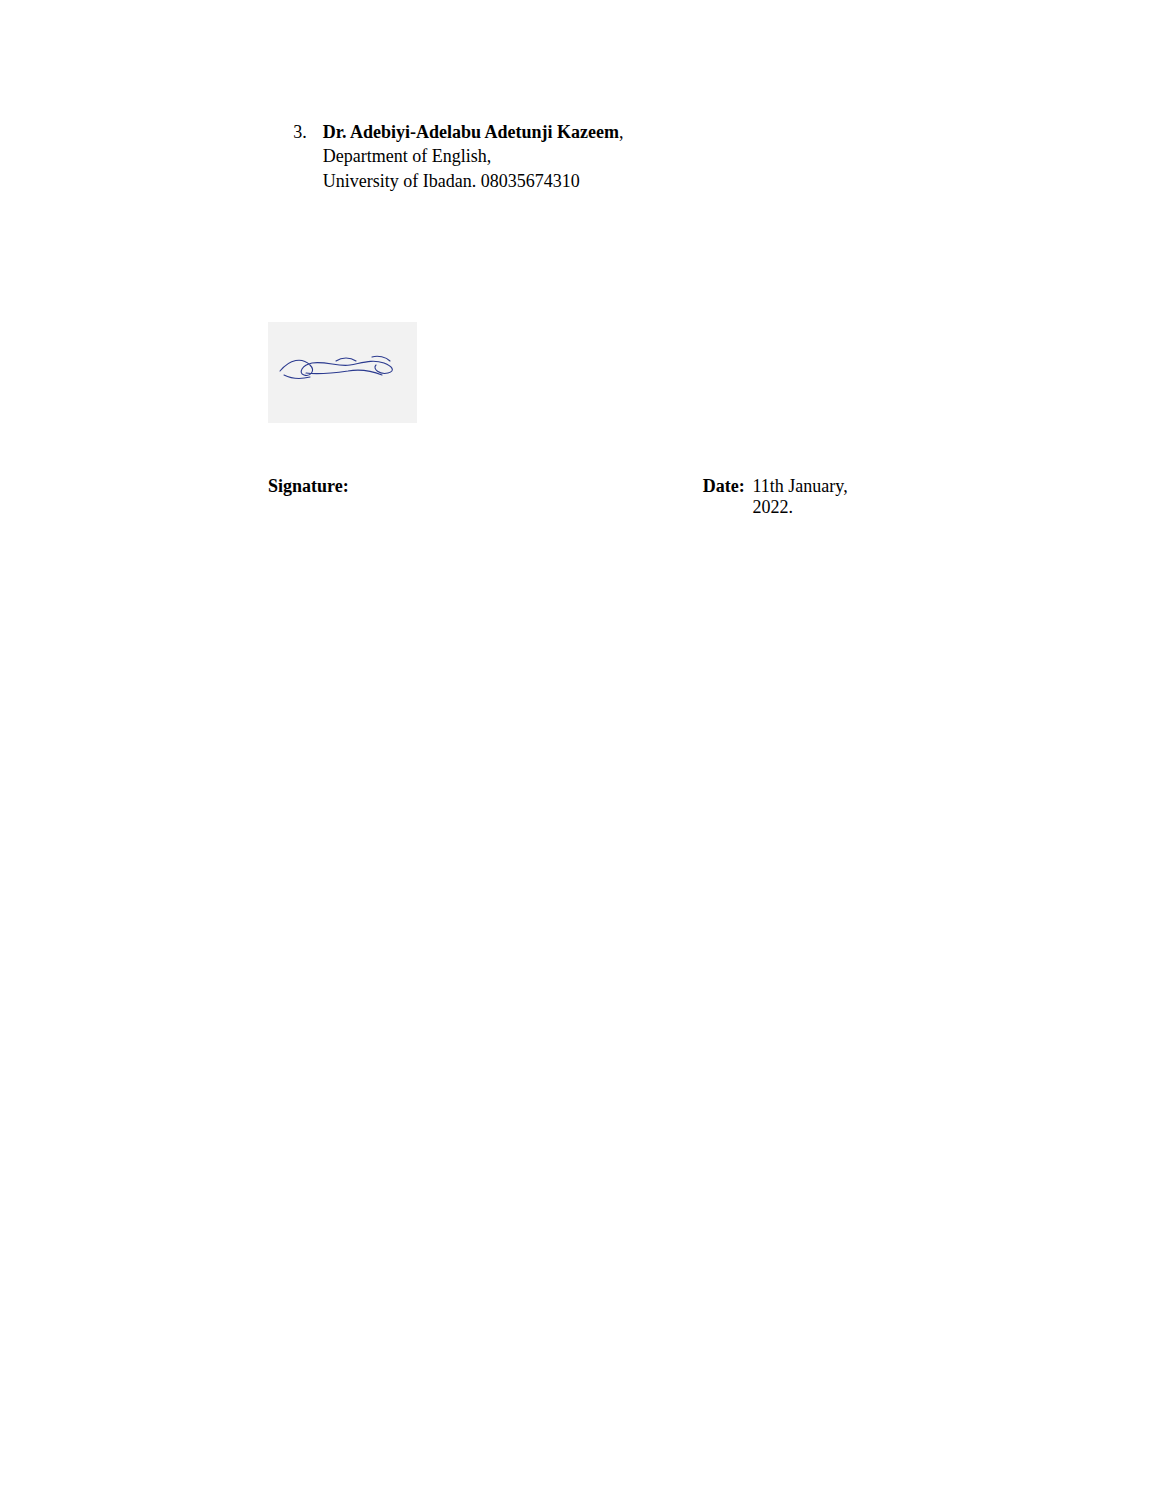Dr. Adebiyi-Adelabu Adetunji Kazeem, Department of English, University of Ibadan. 08035674310
Signature: Date: 11th January, 2022.